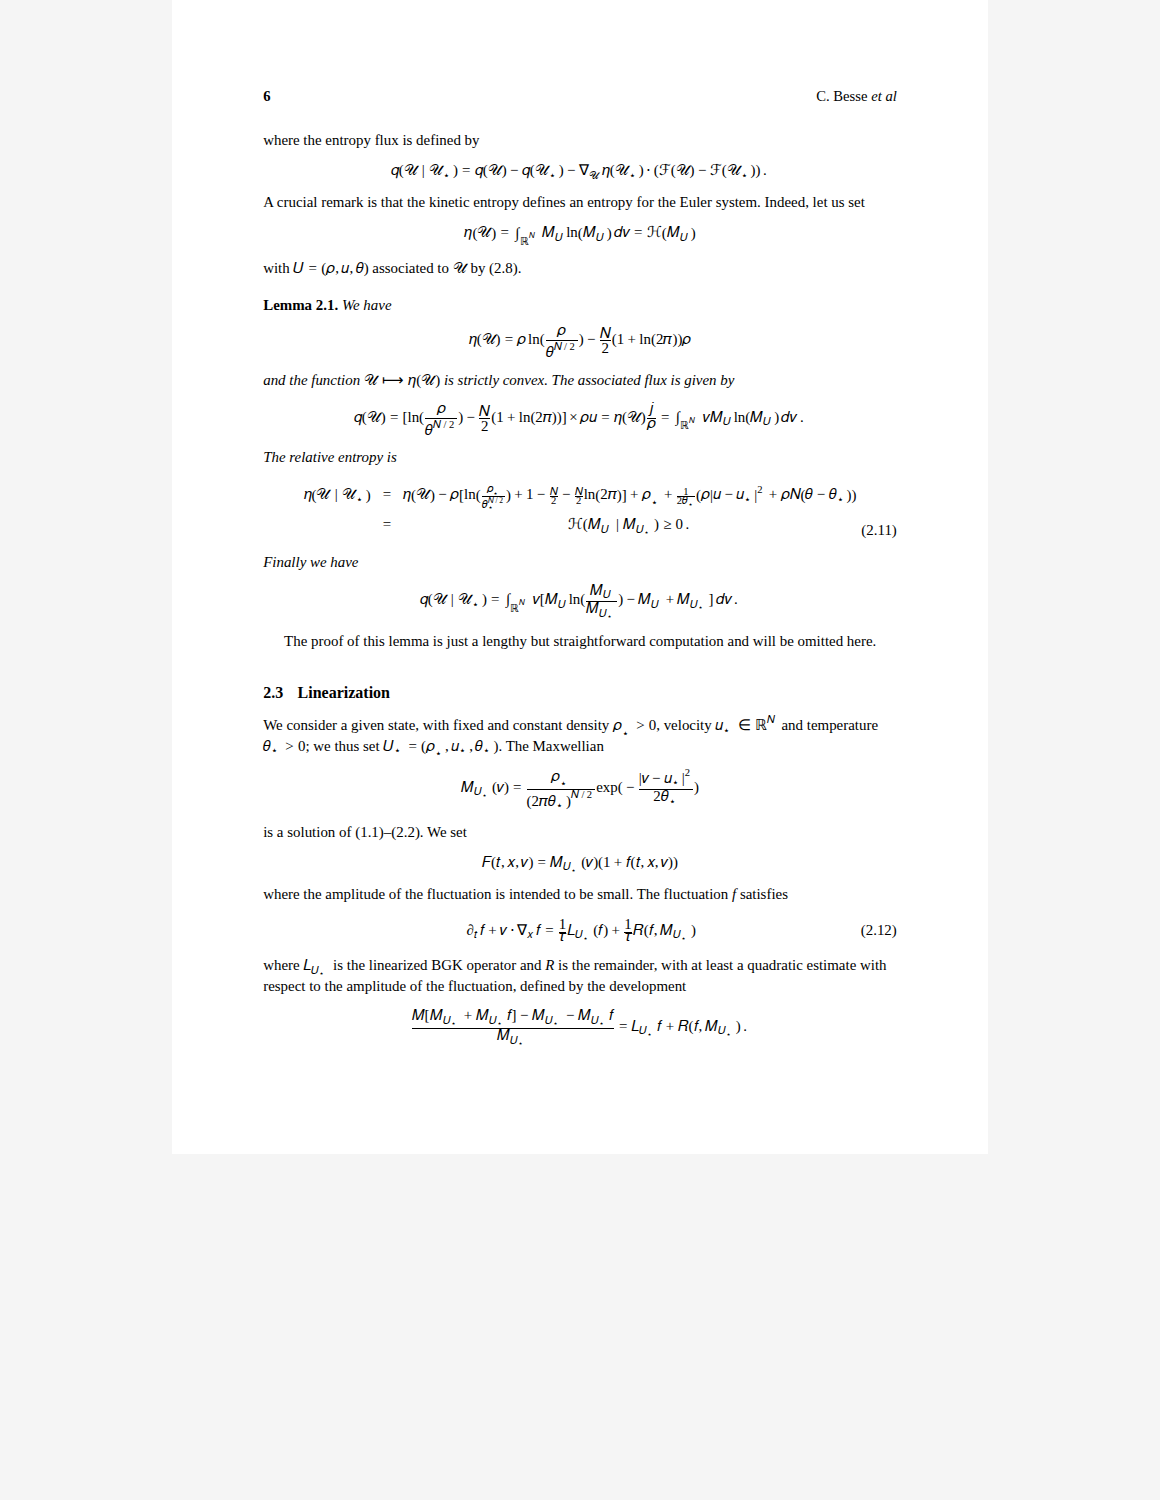6 C. Besse et al
where the entropy flux is defined by
q(𝒰|𝒰⋆) = q(𝒰) − q(𝒰⋆) − ∇𝒰 η(𝒰⋆) ⋅ ( ℱ(𝒰) − ℱ(𝒰⋆) ) .
A crucial remark is that the kinetic entropy defines an entropy for the Euler system. Indeed, let us set
η(𝒰) = ∫ℝN MU ln(MU) dv = ℋ(MU)
with U=(ρ,u,θ) associated to 𝒰 by (2.8).
Lemma 2.1. We have
η(𝒰) = ρln ( ρθN/2 ) − N2 (1+ln(2π))ρ
and the function 𝒰⟼η(𝒰) is strictly convex. The associated flux is given by
q(𝒰) = [ ln ( ρθN/2 ) − N2 (1+ln(2π)) ] × ρu = η(𝒰) jρ = ∫ℝN vMU ln(MU) dv.
The relative entropy is
η(𝒰|𝒰⋆) = η(𝒰) − ρ [ ln ( ρ⋆ θ⋆N/2 ) +1 −N2 −N2ln(2π) ] +ρ⋆ + 12θ⋆ ( ρ|u−u⋆|2 + ρN(θ−θ⋆) ) = ℋ(MU|MU⋆) ≥0.
(2.11)
Finally we have
q(𝒰|𝒰⋆) = ∫ℝN v [ MU ln ( MU MU⋆ ) − MU + MU⋆ ] dv.
The proof of this lemma is just a lengthy but straightforward computation and will be omitted here.
2.3 Linearization
We consider a given state, with fixed and constant density ρ⋆>0, velocity u⋆∈ℝN and temperature θ⋆>0; we thus set U⋆=(ρ⋆,u⋆,θ⋆). The Maxwellian
MU⋆ (v) = ρ⋆ (2πθ⋆)N/2 exp ( − |v−u⋆|2 2θ⋆ )
is a solution of (1.1)–(2.2). We set
F(t,x,v) = MU⋆ (v) ( 1+f(t,x,v) )
where the amplitude of the fluctuation is intended to be small. The fluctuation f satisfies
∂tf + v⋅∇xf = 1τ LU⋆ (f) + 1τ R(f,MU⋆)
(2.12)
where LU⋆ is the linearized BGK operator and R is the remainder, with at least a quadratic estimate with respect to the amplitude of the fluctuation, defined by the development
M[ MU⋆ + MU⋆f ] − MU⋆ − MU⋆f MU⋆ = LU⋆f + R(f,MU⋆) .